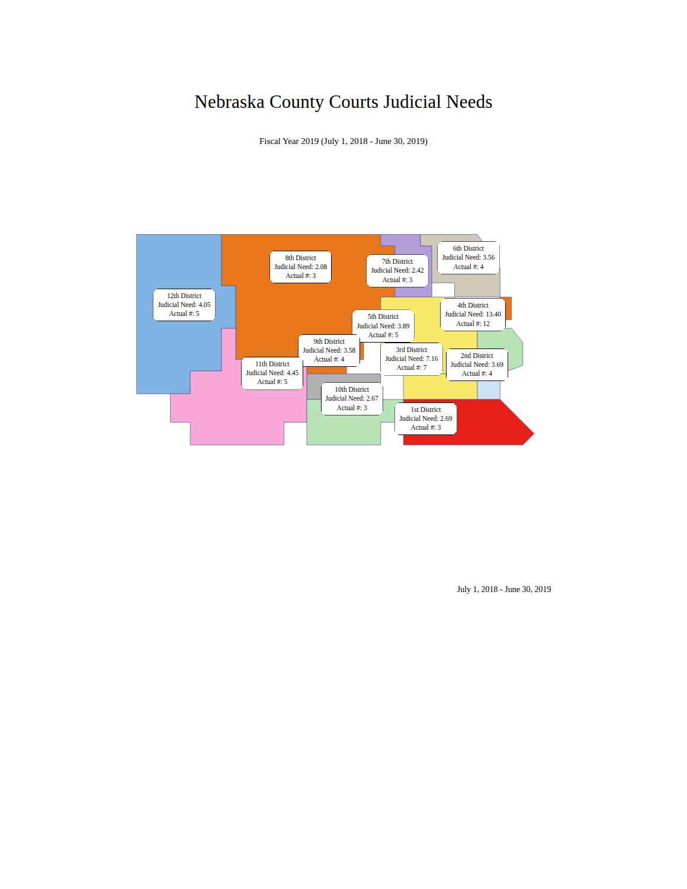Nebraska County Courts Judicial Needs
Fiscal Year 2019 (July 1, 2018 - June 30, 2019)
12th District
Judicial Need: 4.05
Actual #: 5
8th District
Judicial Need: 2.08
Actual #: 3
7th District
Judicial Need: 2.42
Actual #: 3
6th District
Judicial Need: 3.56
Actual #: 4
4th District
Judicial Need: 13.40
Actual #: 12
5th District
Judicial Need: 3.89
Actual #: 5
9th District
Judicial Need: 3.58
Actual #: 4
3rd District
Judicial Need: 7.16
Actual #: 7
2nd District
Judicial Need: 3.69
Actual #: 4
11th District
Judicial Need: 4.45
Actual #: 5
10th District
Judicial Need: 2.67
Actual #: 3
1st District
Judicial Need: 2.69
Actual #: 3
July 1, 2018 - June 30, 2019